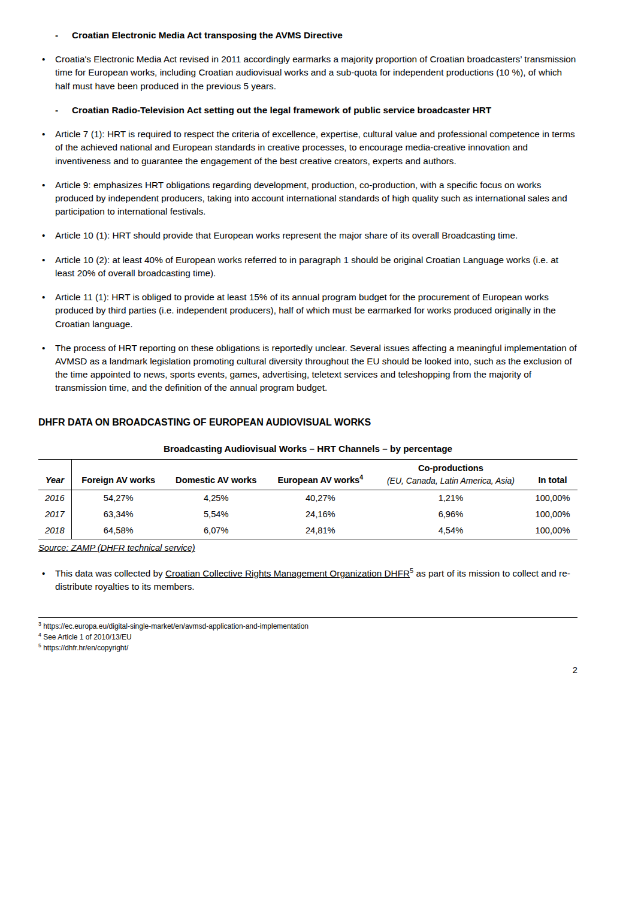Croatian Electronic Media Act transposing the AVMS Directive
Croatia's Electronic Media Act revised in 2011 accordingly earmarks a majority proportion of Croatian broadcasters’ transmission time for European works, including Croatian audiovisual works and a sub-quota for independent productions (10 %), of which half must have been produced in the previous 5 years.
Croatian Radio-Television Act setting out the legal framework of public service broadcaster HRT
Article 7 (1): HRT is required to respect the criteria of excellence, expertise, cultural value and professional competence in terms of the achieved national and European standards in creative processes, to encourage media-creative innovation and inventiveness and to guarantee the engagement of the best creative creators, experts and authors.
Article 9: emphasizes HRT obligations regarding development, production, co-production, with a specific focus on works produced by independent producers, taking into account international standards of high quality such as international sales and participation to international festivals.
Article 10 (1): HRT should provide that European works represent the major share of its overall Broadcasting time.
Article 10 (2): at least 40% of European works referred to in paragraph 1 should be original Croatian Language works (i.e. at least 20% of overall broadcasting time).
Article 11 (1): HRT is obliged to provide at least 15% of its annual program budget for the procurement of European works produced by third parties (i.e. independent producers), half of which must be earmarked for works produced originally in the Croatian language.
The process of HRT reporting on these obligations is reportedly unclear. Several issues affecting a meaningful implementation of AVMSD as a landmark legislation promoting cultural diversity throughout the EU should be looked into, such as the exclusion of the time appointed to news, sports events, games, advertising, teletext services and teleshopping from the majority of transmission time, and the definition of the annual program budget.
DHFR DATA ON BROADCASTING OF EUROPEAN AUDIOVISUAL WORKS
Broadcasting Audiovisual Works – HRT Channels – by percentage
| Year | Foreign AV works | Domestic AV works | European AV works 4 | Co-productions (EU, Canada, Latin America, Asia) | In total |
| --- | --- | --- | --- | --- | --- |
| 2016 | 54,27% | 4,25% | 40,27% | 1,21% | 100,00% |
| 2017 | 63,34% | 5,54% | 24,16% | 6,96% | 100,00% |
| 2018 | 64,58% | 6,07% | 24,81% | 4,54% | 100,00% |
Source: ZAMP (DHFR technical service)
This data was collected by Croatian Collective Rights Management Organization DHFR5 as part of its mission to collect and re-distribute royalties to its members.
3 https://ec.europa.eu/digital-single-market/en/avmsd-application-and-implementation
4 See Article 1 of 2010/13/EU
5 https://dhfr.hr/en/copyright/
2